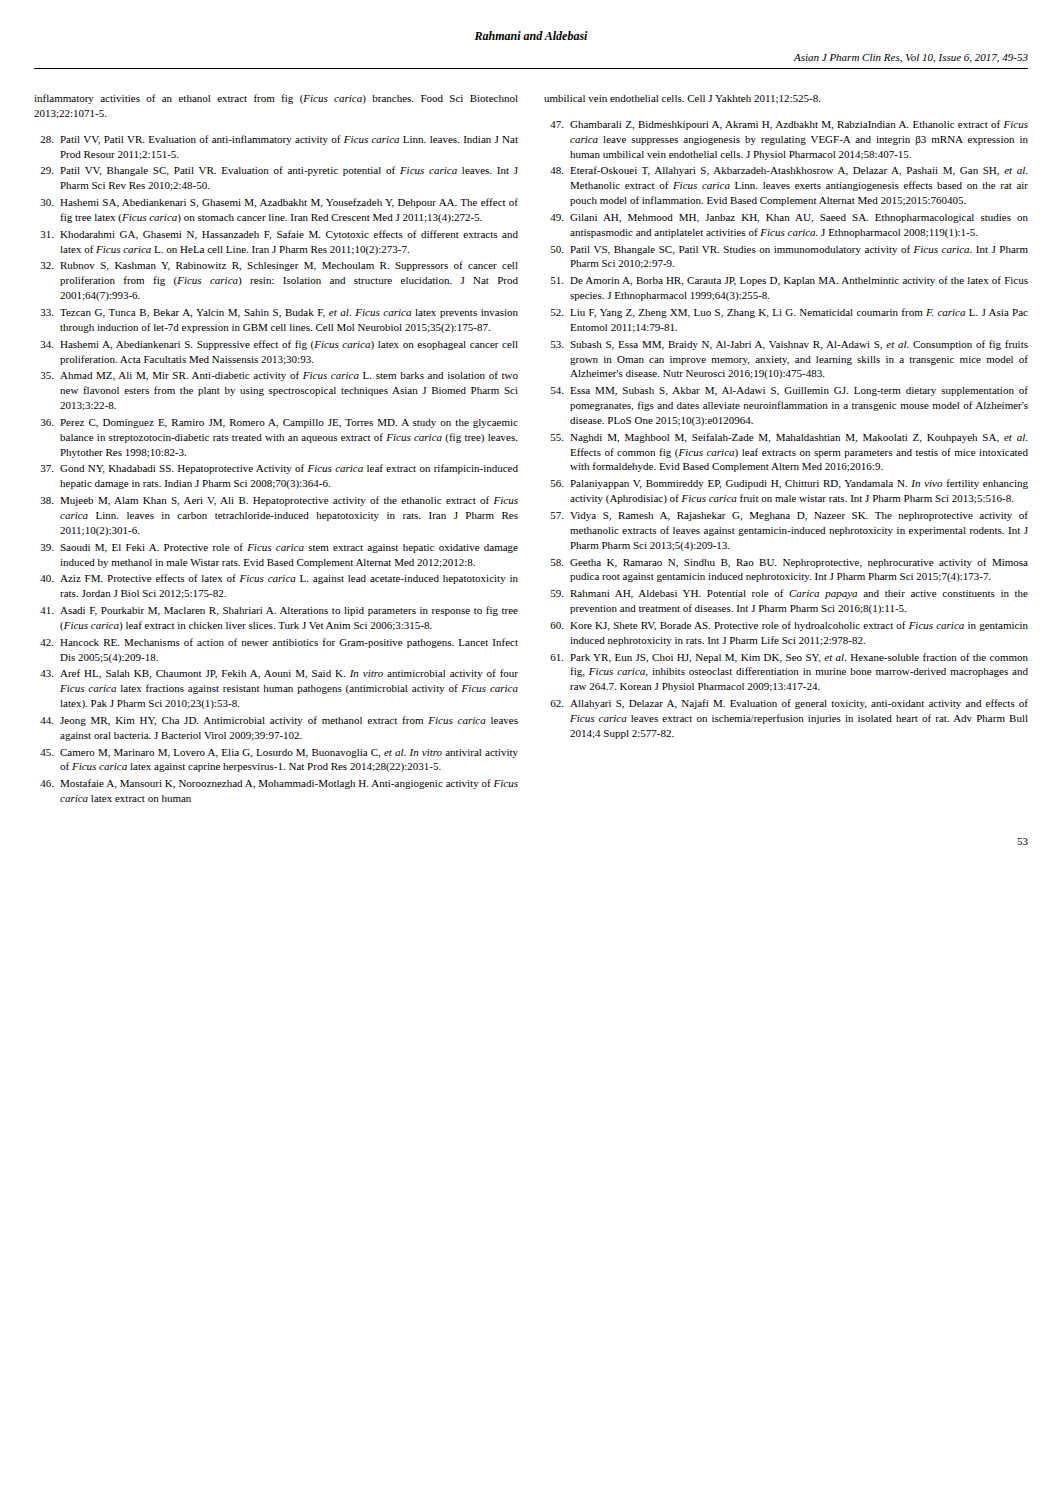Rahmani and Aldebasi
Asian J Pharm Clin Res, Vol 10, Issue 6, 2017, 49-53
inflammatory activities of an ethanol extract from fig (Ficus carica) branches. Food Sci Biotechnol 2013;22:1071-5.
28. Patil VV, Patil VR. Evaluation of anti-inflammatory activity of Ficus carica Linn. leaves. Indian J Nat Prod Resour 2011;2:151-5.
29. Patil VV, Bhangale SC, Patil VR. Evaluation of anti-pyretic potential of Ficus carica leaves. Int J Pharm Sci Rev Res 2010;2:48-50.
30. Hashemi SA, Abediankenari S, Ghasemi M, Azadbakht M, Yousefzadeh Y, Dehpour AA. The effect of fig tree latex (Ficus carica) on stomach cancer line. Iran Red Crescent Med J 2011;13(4):272-5.
31. Khodarahmi GA, Ghasemi N, Hassanzadeh F, Safaie M. Cytotoxic effects of different extracts and latex of Ficus carica L. on HeLa cell Line. Iran J Pharm Res 2011;10(2):273-7.
32. Rubnov S, Kashman Y, Rabinowitz R, Schlesinger M, Mechoulam R. Suppressors of cancer cell proliferation from fig (Ficus carica) resin: Isolation and structure elucidation. J Nat Prod 2001;64(7):993-6.
33. Tezcan G, Tunca B, Bekar A, Yalcin M, Sahin S, Budak F, et al. Ficus carica latex prevents invasion through induction of let-7d expression in GBM cell lines. Cell Mol Neurobiol 2015;35(2):175-87.
34. Hashemi A, Abediankenari S. Suppressive effect of fig (Ficus carica) latex on esophageal cancer cell proliferation. Acta Facultatis Med Naissensis 2013;30:93.
35. Ahmad MZ, Ali M, Mir SR. Anti-diabetic activity of Ficus carica L. stem barks and isolation of two new flavonol esters from the plant by using spectroscopical techniques Asian J Biomed Pharm Sci 2013;3:22-8.
36. Perez C, Domínguez E, Ramiro JM, Romero A, Campillo JE, Torres MD. A study on the glycaemic balance in streptozotocin-diabetic rats treated with an aqueous extract of Ficus carica (fig tree) leaves. Phytother Res 1998;10:82-3.
37. Gond NY, Khadabadi SS. Hepatoprotective Activity of Ficus carica leaf extract on rifampicin-induced hepatic damage in rats. Indian J Pharm Sci 2008;70(3):364-6.
38. Mujeeb M, Alam Khan S, Aeri V, Ali B. Hepatoprotective activity of the ethanolic extract of Ficus carica Linn. leaves in carbon tetrachloride-induced hepatotoxicity in rats. Iran J Pharm Res 2011;10(2):301-6.
39. Saoudi M, El Feki A. Protective role of Ficus carica stem extract against hepatic oxidative damage induced by methanol in male Wistar rats. Evid Based Complement Alternat Med 2012;2012:8.
40. Aziz FM. Protective effects of latex of Ficus carica L. against lead acetate-induced hepatotoxicity in rats. Jordan J Biol Sci 2012;5:175-82.
41. Asadi F, Pourkabir M, Maclaren R, Shahriari A. Alterations to lipid parameters in response to fig tree (Ficus carica) leaf extract in chicken liver slices. Turk J Vet Anim Sci 2006;3:315-8.
42. Hancock RE. Mechanisms of action of newer antibiotics for Gram-positive pathogens. Lancet Infect Dis 2005;5(4):209-18.
43. Aref HL, Salah KB, Chaumont JP, Fekih A, Aouni M, Said K. In vitro antimicrobial activity of four Ficus carica latex fractions against resistant human pathogens (antimicrobial activity of Ficus carica latex). Pak J Pharm Sci 2010;23(1):53-8.
44. Jeong MR, Kim HY, Cha JD. Antimicrobial activity of methanol extract from Ficus carica leaves against oral bacteria. J Bacteriol Virol 2009;39:97-102.
45. Camero M, Marinaro M, Lovero A, Elia G, Losurdo M, Buonavoglia C, et al. In vitro antiviral activity of Ficus carica latex against caprine herpesvirus-1. Nat Prod Res 2014;28(22):2031-5.
46. Mostafaie A, Mansouri K, Norooznezhad A, Mohammadi-Motlagh H. Anti-angiogenic activity of Ficus carica latex extract on human
umbilical vein endothelial cells. Cell J Yakhteh 2011;12:525-8.
47. Ghambarali Z, Bidmeshkipouri A, Akrami H, Azdbakht M, RabziaIndian A. Ethanolic extract of Ficus carica leave suppresses angiogenesis by regulating VEGF-A and integrin β3 mRNA expression in human umbilical vein endothelial cells. J Physiol Pharmacol 2014;58:407-15.
48. Eteraf-Oskouei T, Allahyari S, Akbarzadeh-Atashkhosrow A, Delazar A, Pashaii M, Gan SH, et al. Methanolic extract of Ficus carica Linn. leaves exerts antiangiogenesis effects based on the rat air pouch model of inflammation. Evid Based Complement Alternat Med 2015;2015:760405.
49. Gilani AH, Mehmood MH, Janbaz KH, Khan AU, Saeed SA. Ethnopharmacological studies on antispasmodic and antiplatelet activities of Ficus carica. J Ethnopharmacol 2008;119(1):1-5.
50. Patil VS, Bhangale SC, Patil VR. Studies on immunomodulatory activity of Ficus carica. Int J Pharm Pharm Sci 2010;2:97-9.
51. De Amorin A, Borba HR, Carauta JP, Lopes D, Kaplan MA. Anthelmintic activity of the latex of Ficus species. J Ethnopharmacol 1999;64(3):255-8.
52. Liu F, Yang Z, Zheng XM, Luo S, Zhang K, Li G. Nematicidal coumarin from F. carica L. J Asia Pac Entomol 2011;14:79-81.
53. Subash S, Essa MM, Braidy N, Al-Jabri A, Vaishnav R, Al-Adawi S, et al. Consumption of fig fruits grown in Oman can improve memory, anxiety, and learning skills in a transgenic mice model of Alzheimer's disease. Nutr Neurosci 2016;19(10):475-483.
54. Essa MM, Subash S, Akbar M, Al-Adawi S, Guillemin GJ. Long-term dietary supplementation of pomegranates, figs and dates alleviate neuroinflammation in a transgenic mouse model of Alzheimer's disease. PLoS One 2015;10(3):e0120964.
55. Naghdi M, Maghbool M, Seifalah-Zade M, Mahaldashtian M, Makoolati Z, Kouhpayeh SA, et al. Effects of common fig (Ficus carica) leaf extracts on sperm parameters and testis of mice intoxicated with formaldehyde. Evid Based Complement Altern Med 2016;2016:9.
56. Palaniyappan V, Bommireddy EP, Gudipudi H, Chitturi RD, Yandamala N. In vivo fertility enhancing activity (Aphrodisiac) of Ficus carica fruit on male wistar rats. Int J Pharm Pharm Sci 2013;5:516-8.
57. Vidya S, Ramesh A, Rajashekar G, Meghana D, Nazeer SK. The nephroprotective activity of methanolic extracts of leaves against gentamicin-induced nephrotoxicity in experimental rodents. Int J Pharm Pharm Sci 2013;5(4):209-13.
58. Geetha K, Ramarao N, Sindhu B, Rao BU. Nephroprotective, nephrocurative activity of Mimosa pudica root against gentamicin induced nephrotoxicity. Int J Pharm Pharm Sci 2015;7(4):173-7.
59. Rahmani AH, Aldebasi YH. Potential role of Carica papaya and their active constituents in the prevention and treatment of diseases. Int J Pharm Pharm Sci 2016;8(1):11-5.
60. Kore KJ, Shete RV, Borade AS. Protective role of hydroalcoholic extract of Ficus carica in gentamicin induced nephrotoxicity in rats. Int J Pharm Life Sci 2011;2:978-82.
61. Park YR, Eun JS, Choi HJ, Nepal M, Kim DK, Seo SY, et al. Hexane-soluble fraction of the common fig, Ficus carica, inhibits osteoclast differentiation in murine bone marrow-derived macrophages and raw 264.7. Korean J Physiol Pharmacol 2009;13:417-24.
62. Allahyari S, Delazar A, Najafi M. Evaluation of general toxicity, anti-oxidant activity and effects of Ficus carica leaves extract on ischemia/reperfusion injuries in isolated heart of rat. Adv Pharm Bull 2014;4 Suppl 2:577-82.
53